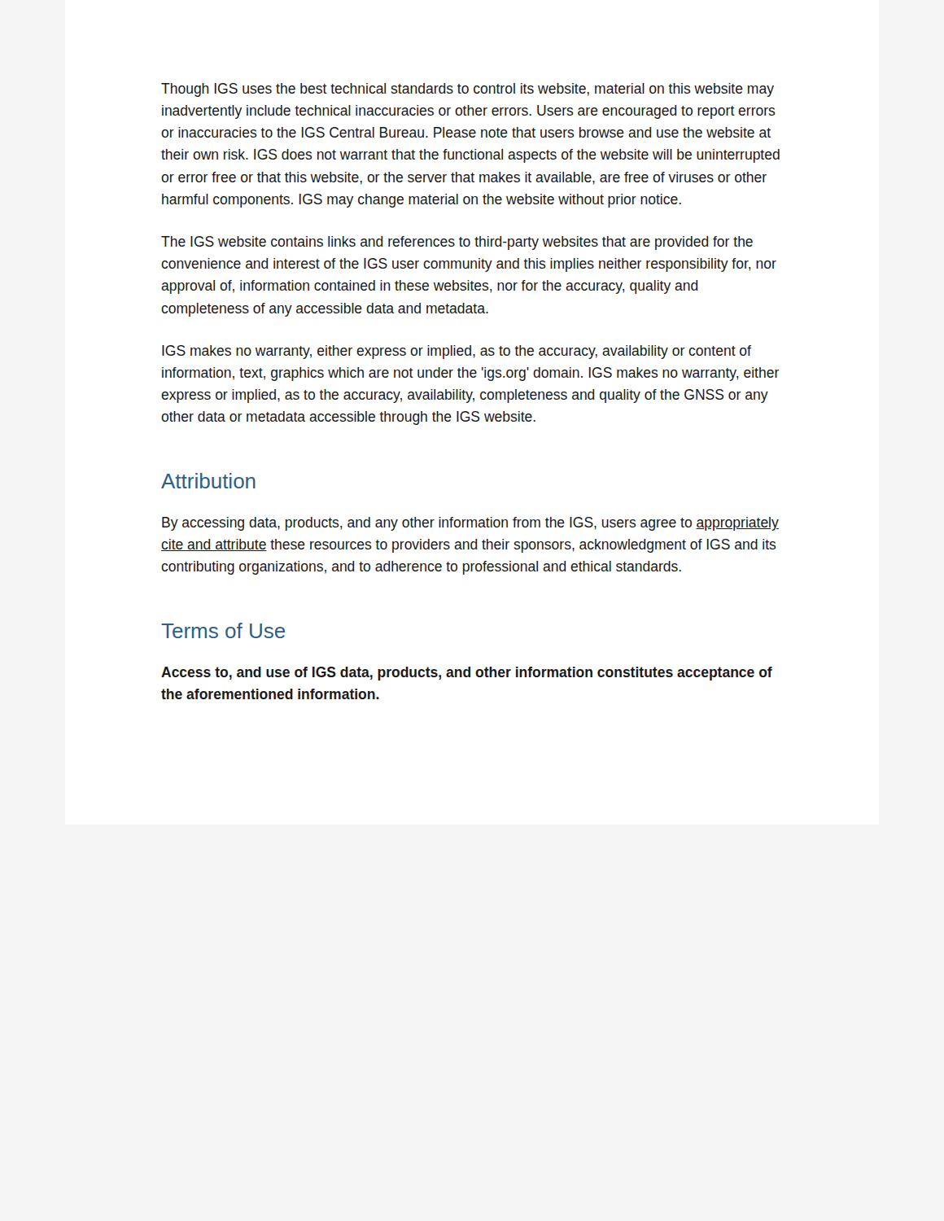Though IGS uses the best technical standards to control its website, material on this website may inadvertently include technical inaccuracies or other errors. Users are encouraged to report errors or inaccuracies to the IGS Central Bureau. Please note that users browse and use the website at their own risk. IGS does not warrant that the functional aspects of the website will be uninterrupted or error free or that this website, or the server that makes it available, are free of viruses or other harmful components. IGS may change material on the website without prior notice.
The IGS website contains links and references to third-party websites that are provided for the convenience and interest of the IGS user community and this implies neither responsibility for, nor approval of, information contained in these websites, nor for the accuracy, quality and completeness of any accessible data and metadata.
IGS makes no warranty, either express or implied, as to the accuracy, availability or content of information, text, graphics which are not under the 'igs.org' domain. IGS makes no warranty, either express or implied, as to the accuracy, availability, completeness and quality of the GNSS or any other data or metadata accessible through the IGS website.
Attribution
By accessing data, products, and any other information from the IGS, users agree to appropriately cite and attribute these resources to providers and their sponsors, acknowledgment of IGS and its contributing organizations, and to adherence to professional and ethical standards.
Terms of Use
Access to, and use of IGS data, products, and other information constitutes acceptance of the aforementioned information.